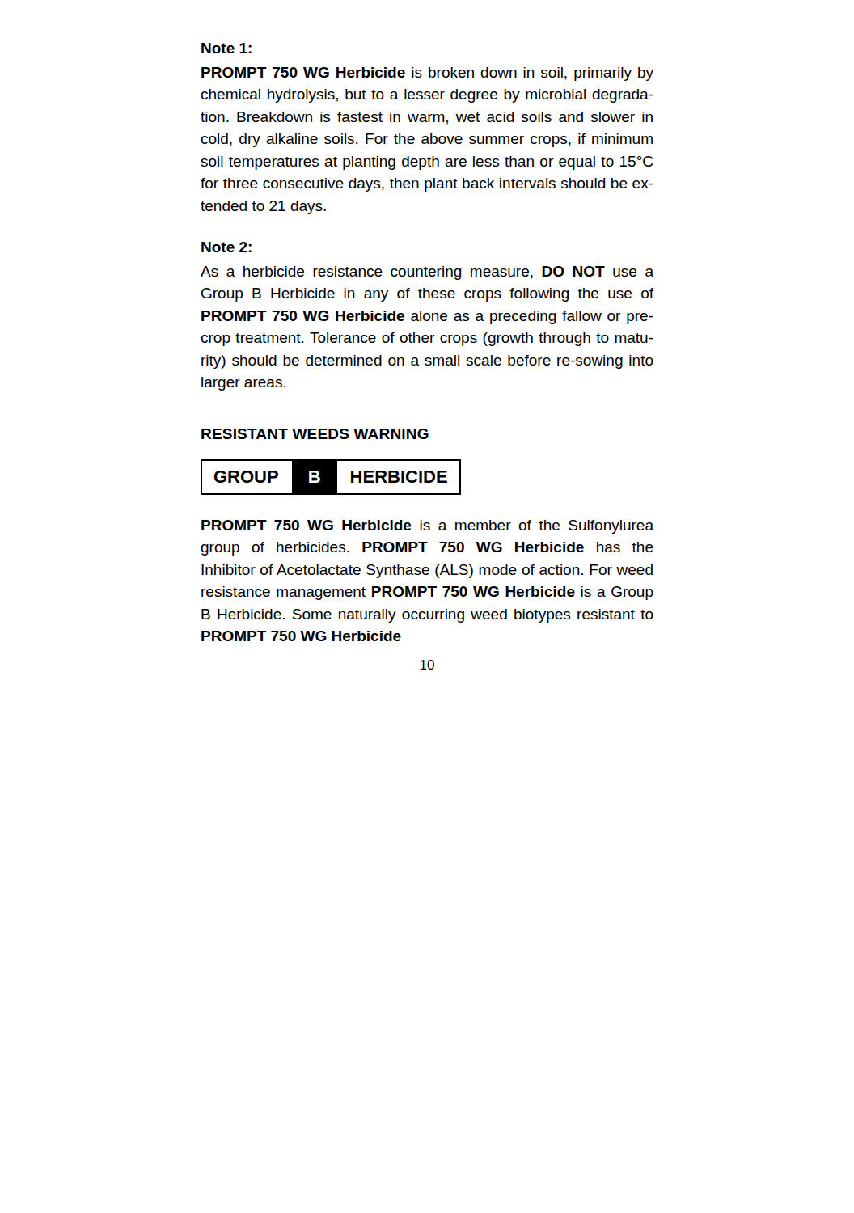Note 1:
PROMPT 750 WG Herbicide is broken down in soil, primarily by chemical hydrolysis, but to a lesser degree by microbial degradation. Breakdown is fastest in warm, wet acid soils and slower in cold, dry alkaline soils. For the above summer crops, if minimum soil temperatures at planting depth are less than or equal to 15°C for three consecutive days, then plant back intervals should be extended to 21 days.
Note 2:
As a herbicide resistance countering measure, DO NOT use a Group B Herbicide in any of these crops following the use of PROMPT 750 WG Herbicide alone as a preceding fallow or pre-crop treatment. Tolerance of other crops (growth through to maturity) should be determined on a small scale before re-sowing into larger areas.
RESISTANT WEEDS WARNING
GROUP BHERBICIDE
PROMPT 750 WG Herbicide is a member of the Sulfonylurea group of herbicides. PROMPT 750 WG Herbicide has the Inhibitor of Acetolactate Synthase (ALS) mode of action. For weed resistance management PROMPT 750 WG Herbicide is a Group B Herbicide. Some naturally occurring weed biotypes resistant to PROMPT 750 WG Herbicide
10